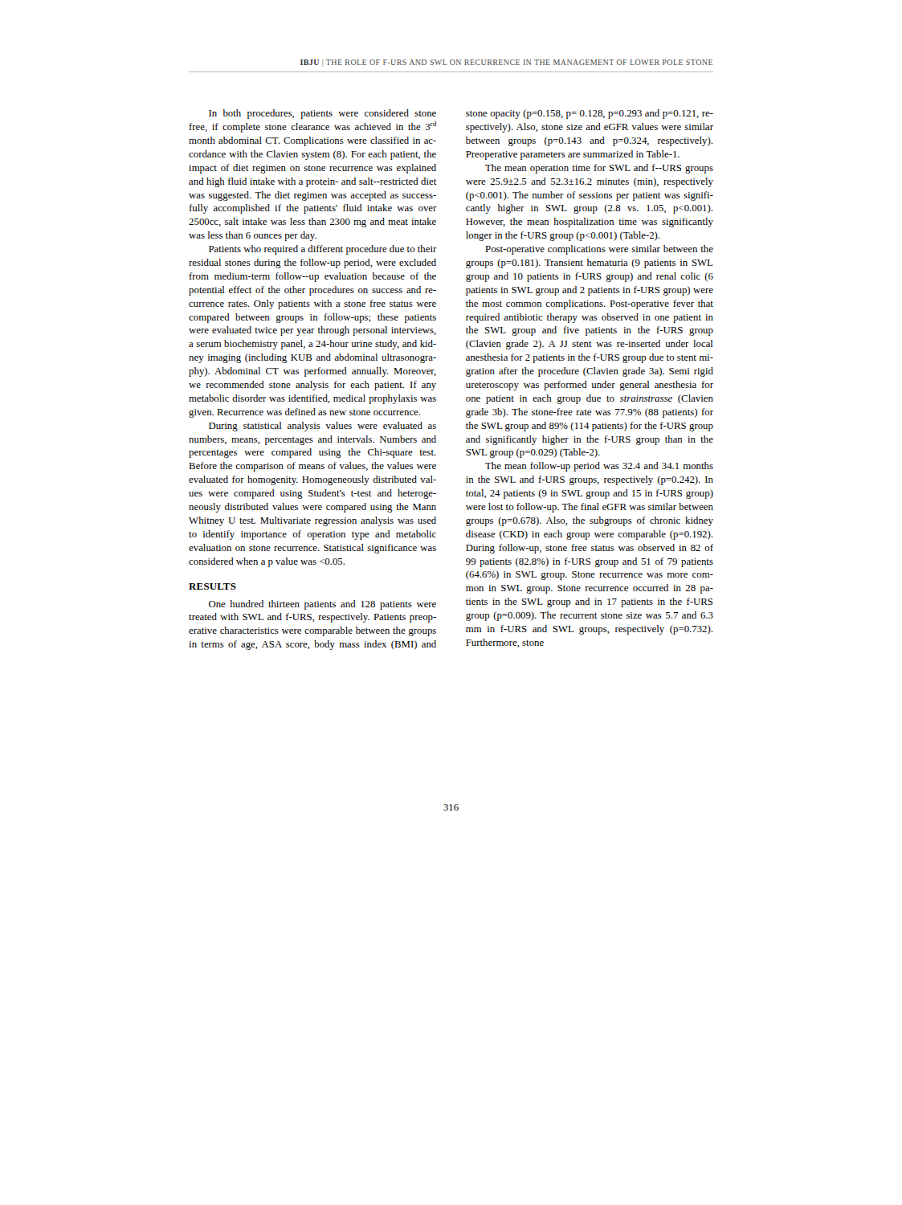IBJU | The role of f-URS and SWL on recurrence in the management of lower pole stone
In both procedures, patients were considered stone free, if complete stone clearance was achieved in the 3rd month abdominal CT. Complications were classified in accordance with the Clavien system (8). For each patient, the impact of diet regimen on stone recurrence was explained and high fluid intake with a protein- and salt--restricted diet was suggested. The diet regimen was accepted as successfully accomplished if the patients' fluid intake was over 2500cc, salt intake was less than 2300 mg and meat intake was less than 6 ounces per day.
Patients who required a different procedure due to their residual stones during the follow-up period, were excluded from medium-term follow--up evaluation because of the potential effect of the other procedures on success and recurrence rates. Only patients with a stone free status were compared between groups in follow-ups; these patients were evaluated twice per year through personal interviews, a serum biochemistry panel, a 24-hour urine study, and kidney imaging (including KUB and abdominal ultrasonography). Abdominal CT was performed annually. Moreover, we recommended stone analysis for each patient. If any metabolic disorder was identified, medical prophylaxis was given. Recurrence was defined as new stone occurrence.
During statistical analysis values were evaluated as numbers, means, percentages and intervals. Numbers and percentages were compared using the Chi-square test. Before the comparison of means of values, the values were evaluated for homogenity. Homogeneously distributed values were compared using Student's t-test and heterogeneously distributed values were compared using the Mann Whitney U test. Multivariate regression analysis was used to identify importance of operation type and metabolic evaluation on stone recurrence. Statistical significance was considered when a p value was <0.05.
RESULTS
One hundred thirteen patients and 128 patients were treated with SWL and f-URS, respectively. Patients preoperative characteristics were comparable between the groups in terms of age, ASA score, body mass index (BMI) and stone opacity (p=0.158, p= 0.128, p=0.293 and p=0.121, respectively). Also, stone size and eGFR values were similar between groups (p=0.143 and p=0.324, respectively). Preoperative parameters are summarized in Table-1.
The mean operation time for SWL and f--URS groups were 25.9±2.5 and 52.3±16.2 minutes (min), respectively (p<0.001). The number of sessions per patient was significantly higher in SWL group (2.8 vs. 1.05, p<0.001). However, the mean hospitalization time was significantly longer in the f-URS group (p<0.001) (Table-2).
Post-operative complications were similar between the groups (p=0.181). Transient hematuria (9 patients in SWL group and 10 patients in f-URS group) and renal colic (6 patients in SWL group and 2 patients in f-URS group) were the most common complications. Post-operative fever that required antibiotic therapy was observed in one patient in the SWL group and five patients in the f-URS group (Clavien grade 2). A JJ stent was re-inserted under local anesthesia for 2 patients in the f-URS group due to stent migration after the procedure (Clavien grade 3a). Semi rigid ureteroscopy was performed under general anesthesia for one patient in each group due to strainstrasse (Clavien grade 3b). The stone-free rate was 77.9% (88 patients) for the SWL group and 89% (114 patients) for the f-URS group and significantly higher in the f-URS group than in the SWL group (p=0.029) (Table-2).
The mean follow-up period was 32.4 and 34.1 months in the SWL and f-URS groups, respectively (p=0.242). In total, 24 patients (9 in SWL group and 15 in f-URS group) were lost to follow-up. The final eGFR was similar between groups (p=0.678). Also, the subgroups of chronic kidney disease (CKD) in each group were comparable (p=0.192). During follow-up, stone free status was observed in 82 of 99 patients (82.8%) in f-URS group and 51 of 79 patients (64.6%) in SWL group. Stone recurrence was more common in SWL group. Stone recurrence occurred in 28 patients in the SWL group and in 17 patients in the f-URS group (p=0.009). The recurrent stone size was 5.7 and 6.3 mm in f-URS and SWL groups, respectively (p=0.732). Furthermore, stone
316